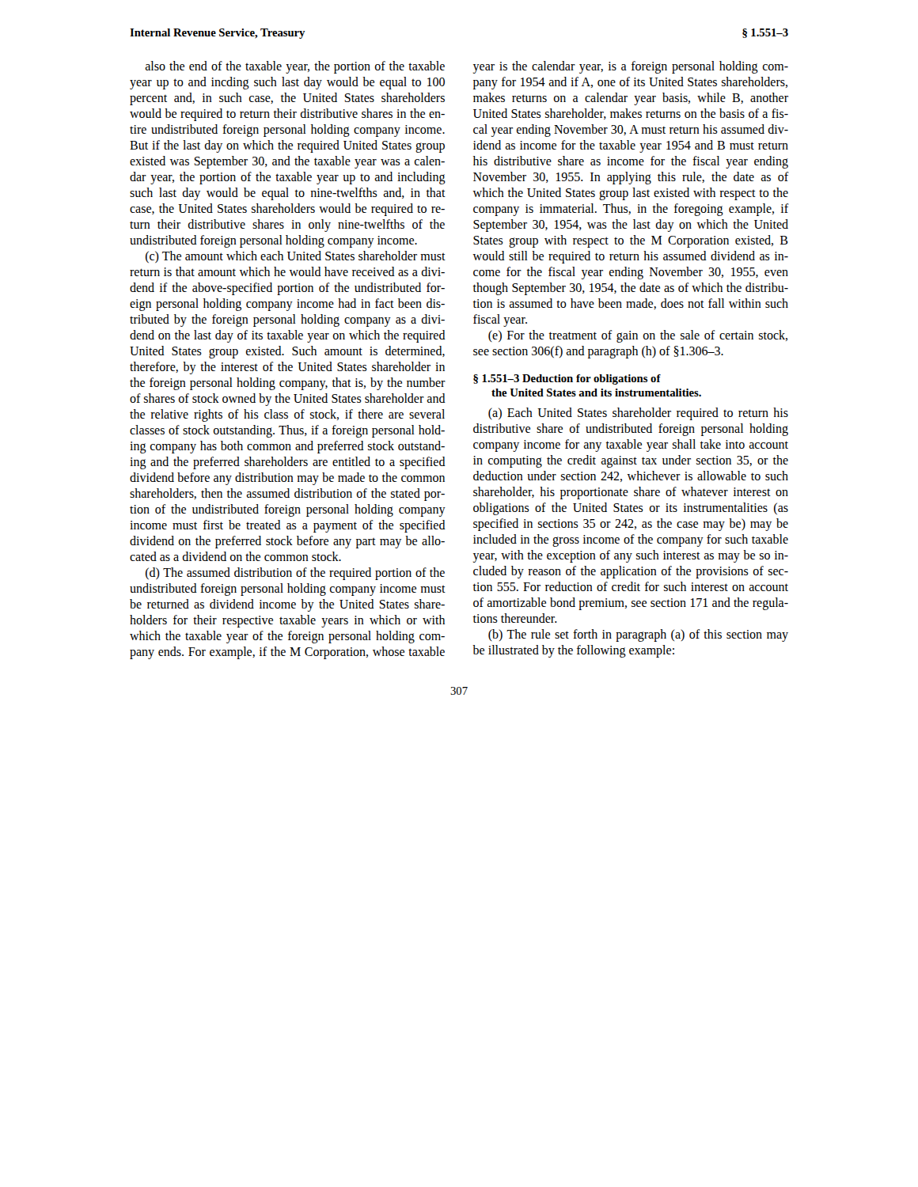Internal Revenue Service, Treasury
§ 1.551–3
also the end of the taxable year, the portion of the taxable year up to and incding such last day would be equal to 100 percent and, in such case, the United States shareholders would be required to return their distributive shares in the entire undistributed foreign personal holding company income. But if the last day on which the required United States group existed was September 30, and the taxable year was a calendar year, the portion of the taxable year up to and including such last day would be equal to nine-twelfths and, in that case, the United States shareholders would be required to return their distributive shares in only nine-twelfths of the undistributed foreign personal holding company income.
(c) The amount which each United States shareholder must return is that amount which he would have received as a dividend if the above-specified portion of the undistributed foreign personal holding company income had in fact been distributed by the foreign personal holding company as a dividend on the last day of its taxable year on which the required United States group existed. Such amount is determined, therefore, by the interest of the United States shareholder in the foreign personal holding company, that is, by the number of shares of stock owned by the United States shareholder and the relative rights of his class of stock, if there are several classes of stock outstanding. Thus, if a foreign personal holding company has both common and preferred stock outstanding and the preferred shareholders are entitled to a specified dividend before any distribution may be made to the common shareholders, then the assumed distribution of the stated portion of the undistributed foreign personal holding company income must first be treated as a payment of the specified dividend on the preferred stock before any part may be allocated as a dividend on the common stock.
(d) The assumed distribution of the required portion of the undistributed foreign personal holding company income must be returned as dividend income by the United States shareholders for their respective taxable years in which or with which the taxable year of the foreign personal holding company ends. For example, if the M Corporation, whose taxable year is the calendar year, is a foreign personal holding company for 1954 and if A, one of its United States shareholders, makes returns on a calendar year basis, while B, another United States shareholder, makes returns on the basis of a fiscal year ending November 30, A must return his assumed dividend as income for the taxable year 1954 and B must return his distributive share as income for the fiscal year ending November 30, 1955. In applying this rule, the date as of which the United States group last existed with respect to the company is immaterial. Thus, in the foregoing example, if September 30, 1954, was the last day on which the United States group with respect to the M Corporation existed, B would still be required to return his assumed dividend as income for the fiscal year ending November 30, 1955, even though September 30, 1954, the date as of which the distribution is assumed to have been made, does not fall within such fiscal year.
(e) For the treatment of gain on the sale of certain stock, see section 306(f) and paragraph (h) of §1.306–3.
§ 1.551–3 Deduction for obligations ofthe United States and its instrumentalities.
(a) Each United States shareholder required to return his distributive share of undistributed foreign personal holding company income for any taxable year shall take into account in computing the credit against tax under section 35, or the deduction under section 242, whichever is allowable to such shareholder, his proportionate share of whatever interest on obligations of the United States or its instrumentalities (as specified in sections 35 or 242, as the case may be) may be included in the gross income of the company for such taxable year, with the exception of any such interest as may be so included by reason of the application of the provisions of section 555. For reduction of credit for such interest on account of amortizable bond premium, see section 171 and the regulations thereunder.
(b) The rule set forth in paragraph (a) of this section may be illustrated by the following example:
307